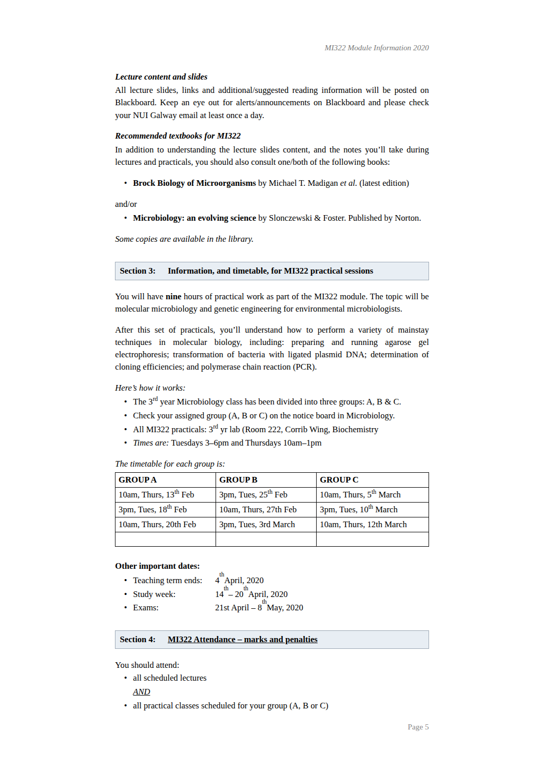MI322 Module Information 2020
Lecture content and slides
All lecture slides, links and additional/suggested reading information will be posted on Blackboard. Keep an eye out for alerts/announcements on Blackboard and please check your NUI Galway email at least once a day.
Recommended textbooks for MI322
In addition to understanding the lecture slides content, and the notes you’ll take during lectures and practicals, you should also consult one/both of the following books:
Brock Biology of Microorganisms by Michael T. Madigan et al. (latest edition)
and/or
Microbiology: an evolving science by Slonczewski & Foster. Published by Norton.
Some copies are available in the library.
Section 3: Information, and timetable, for MI322 practical sessions
You will have nine hours of practical work as part of the MI322 module. The topic will be molecular microbiology and genetic engineering for environmental microbiologists.
After this set of practicals, you’ll understand how to perform a variety of mainstay techniques in molecular biology, including: preparing and running agarose gel electrophoresis; transformation of bacteria with ligated plasmid DNA; determination of cloning efficiencies; and polymerase chain reaction (PCR).
Here’s how it works:
The 3rd year Microbiology class has been divided into three groups: A, B & C.
Check your assigned group (A, B or C) on the notice board in Microbiology.
All MI322 practicals: 3rd yr lab (Room 222, Corrib Wing, Biochemistry
Times are: Tuesdays 3–6pm and Thursdays 10am–1pm
The timetable for each group is:
| GROUP A | GROUP B | GROUP C |
| --- | --- | --- |
| 10am, Thurs, 13 th Feb | 3pm, Tues, 25 th Feb | 10am, Thurs, 5 th March |
| 3pm, Tues, 18 th Feb | 10am, Thurs, 27th Feb | 3pm, Tues, 10 th March |
| 10am, Thurs, 20th Feb | 3pm, Tues, 3rd March | 10am, Thurs, 12th March |
Other important dates:
Teaching term ends: 4th April, 2020
Study week: 14th – 20th April, 2020
Exams: 21st April – 8th May, 2020
Section 4: MI322 Attendance – marks and penalties
You should attend:
all scheduled lectures
AND
all practical classes scheduled for your group (A, B or C)
Page 5